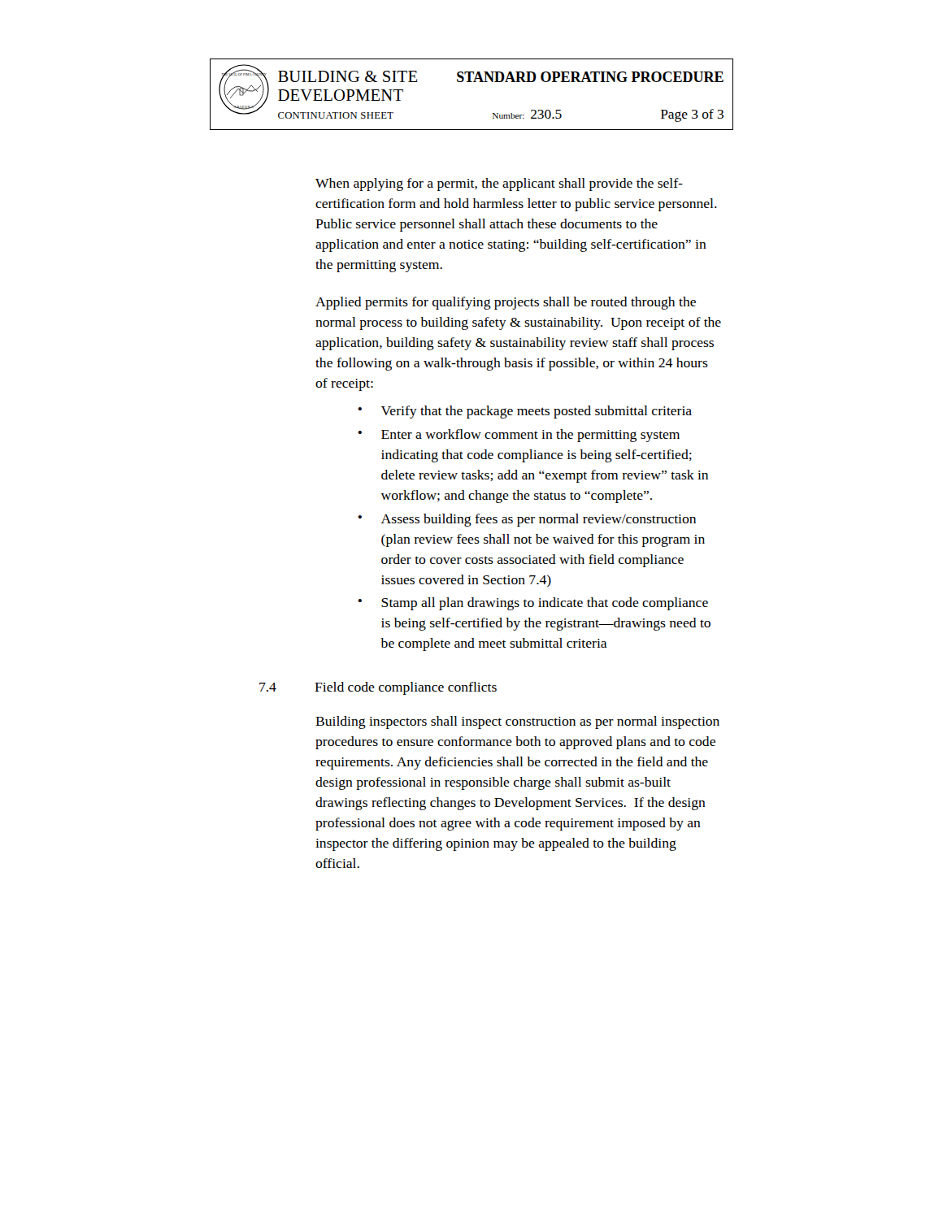THE SEAL OF PIMA COUNTY ARIZONA
BUILDING & SITE DEVELOPMENT STANDARD OPERATING PROCEDURE
CONTINUATION SHEET Number: 230.5 Page 3 of 3
When applying for a permit, the applicant shall provide the self-certification form and hold harmless letter to public service personnel. Public service personnel shall attach these documents to the application and enter a notice stating: “building self-certification” in the permitting system.
Applied permits for qualifying projects shall be routed through the normal process to building safety & sustainability. Upon receipt of the application, building safety & sustainability review staff shall process the following on a walk-through basis if possible, or within 24 hours of receipt:
Verify that the package meets posted submittal criteria
Enter a workflow comment in the permitting system indicating that code compliance is being self-certified; delete review tasks; add an “exempt from review” task in workflow; and change the status to “complete”.
Assess building fees as per normal review/construction (plan review fees shall not be waived for this program in order to cover costs associated with field compliance issues covered in Section 7.4)
Stamp all plan drawings to indicate that code compliance is being self-certified by the registrant—drawings need to be complete and meet submittal criteria
7.4
Field code compliance conflicts
Building inspectors shall inspect construction as per normal inspection procedures to ensure conformance both to approved plans and to code requirements. Any deficiencies shall be corrected in the field and the design professional in responsible charge shall submit as-built drawings reflecting changes to Development Services. If the design professional does not agree with a code requirement imposed by an inspector the differing opinion may be appealed to the building official.